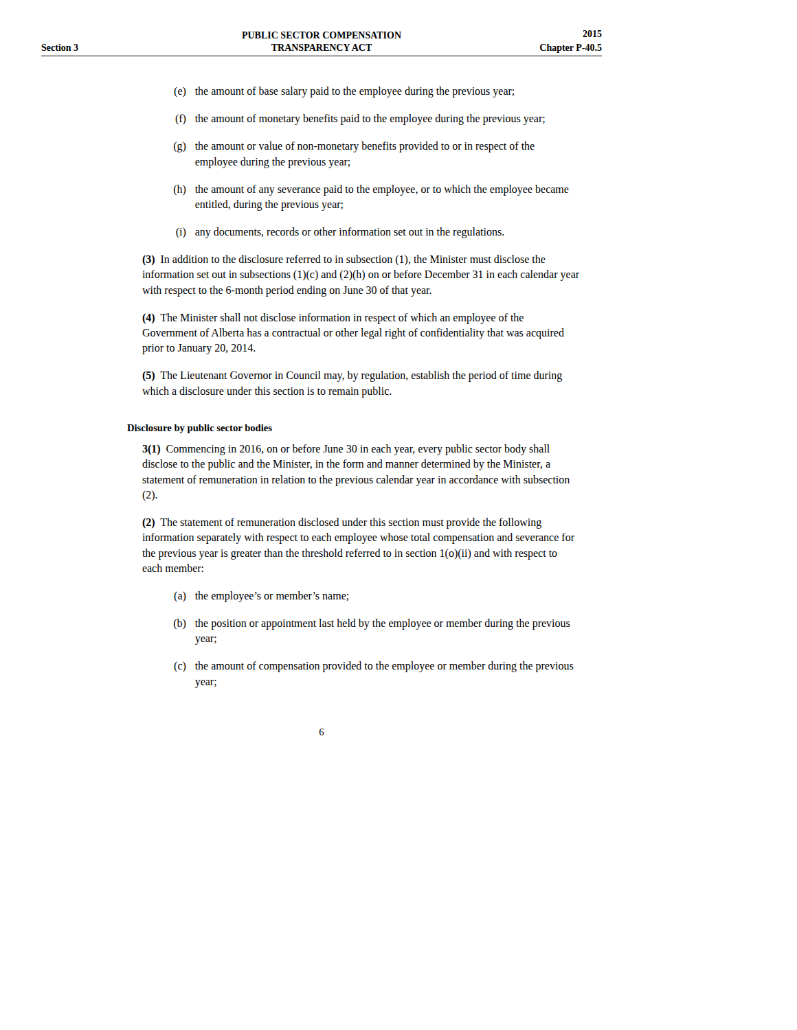Section 3
Public Sector Compensation
Transparency Act
2015
Chapter P-40.5
(e)
the amount of base salary paid to the employee during the previous year;
(f)
the amount of monetary benefits paid to the employee during the previous year;
(g)
the amount or value of non-monetary benefits provided to or in respect of the employee during the previous year;
(h)
the amount of any severance paid to the employee, or to which the employee became entitled, during the previous year;
(i)
any documents, records or other information set out in the regulations.
(3) In addition to the disclosure referred to in subsection (1), the Minister must disclose the information set out in subsections (1)(c) and (2)(h) on or before December 31 in each calendar year with respect to the 6-month period ending on June 30 of that year.
(4) The Minister shall not disclose information in respect of which an employee of the Government of Alberta has a contractual or other legal right of confidentiality that was acquired prior to January 20, 2014.
(5) The Lieutenant Governor in Council may, by regulation, establish the period of time during which a disclosure under this section is to remain public.
Disclosure by public sector bodies
3(1) Commencing in 2016, on or before June 30 in each year, every public sector body shall disclose to the public and the Minister, in the form and manner determined by the Minister, a statement of remuneration in relation to the previous calendar year in accordance with subsection (2).
(2) The statement of remuneration disclosed under this section must provide the following information separately with respect to each employee whose total compensation and severance for the previous year is greater than the threshold referred to in section 1(o)(ii) and with respect to each member:
(a)
the employee’s or member’s name;
(b)
the position or appointment last held by the employee or member during the previous year;
(c)
the amount of compensation provided to the employee or member during the previous year;
6